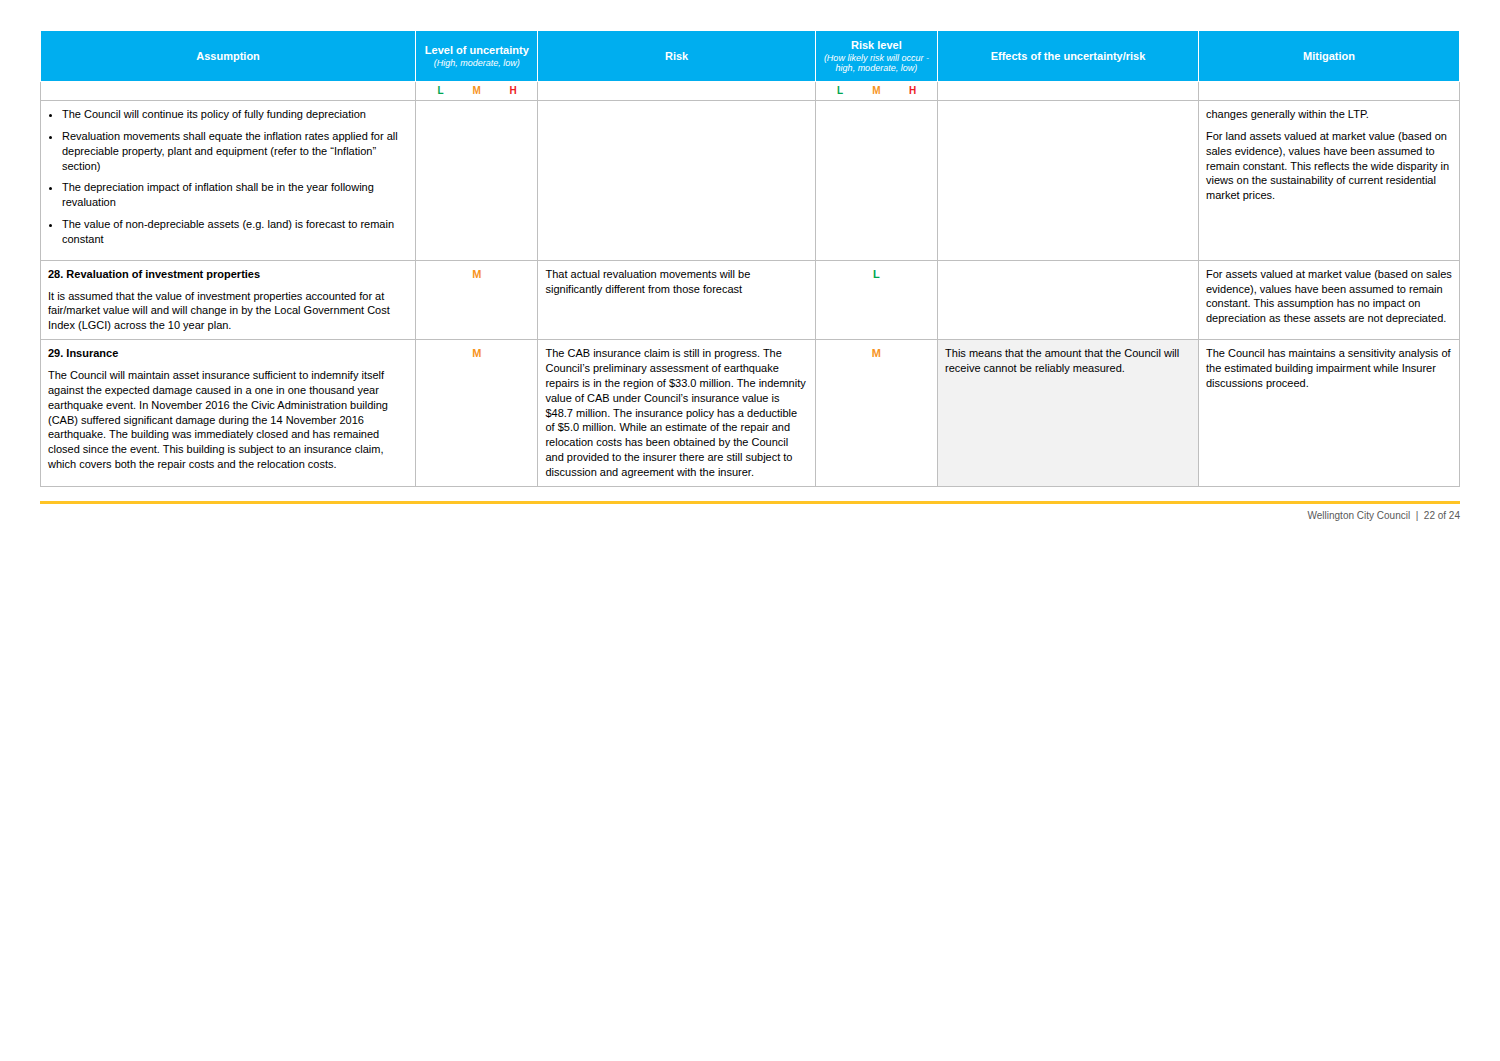| Assumption | Level of uncertainty (High, moderate, low) | Risk | Risk level (How likely risk will occur - high, moderate, low) | Effects of the uncertainty/risk | Mitigation |
| --- | --- | --- | --- | --- | --- |
| | L M H | | L M H | | |
| The Council will continue its policy of fully funding depreciation Revaluation movements shall equate the inflation rates applied for all depreciable property, plant and equipment (refer to the “Inflation” section) The depreciation impact of inflation shall be in the year following revaluation The value of non-depreciable assets (e.g. land) is forecast to remain constant | | | | | changes generally within the LTP. For land assets valued at market value (based on sales evidence), values have been assumed to remain constant. This reflects the wide disparity in views on the sustainability of current residential market prices. |
| 28. Revaluation of investment properties It is assumed that the value of investment properties accounted for at fair/market value will and will change in by the Local Government Cost Index (LGCI) across the 10 year plan. | M | That actual revaluation movements will be significantly different from those forecast | L | | For assets valued at market value (based on sales evidence), values have been assumed to remain constant. This assumption has no impact on depreciation as these assets are not depreciated. |
| 29. Insurance The Council will maintain asset insurance sufficient to indemnify itself against the expected damage caused in a one in one thousand year earthquake event. In November 2016 the Civic Administration building (CAB) suffered significant damage during the 14 November 2016 earthquake. The building was immediately closed and has remained closed since the event. This building is subject to an insurance claim, which covers both the repair costs and the relocation costs. | M | The CAB insurance claim is still in progress. The Council’s preliminary assessment of earthquake repairs is in the region of $33.0 million. The indemnity value of CAB under Council’s insurance value is $48.7 million. The insurance policy has a deductible of $5.0 million. While an estimate of the repair and relocation costs has been obtained by the Council and provided to the insurer there are still subject to discussion and agreement with the insurer. | M | This means that the amount that the Council will receive cannot be reliably measured. | The Council has maintains a sensitivity analysis of the estimated building impairment while Insurer discussions proceed. |
Wellington City Council | 22 of 24